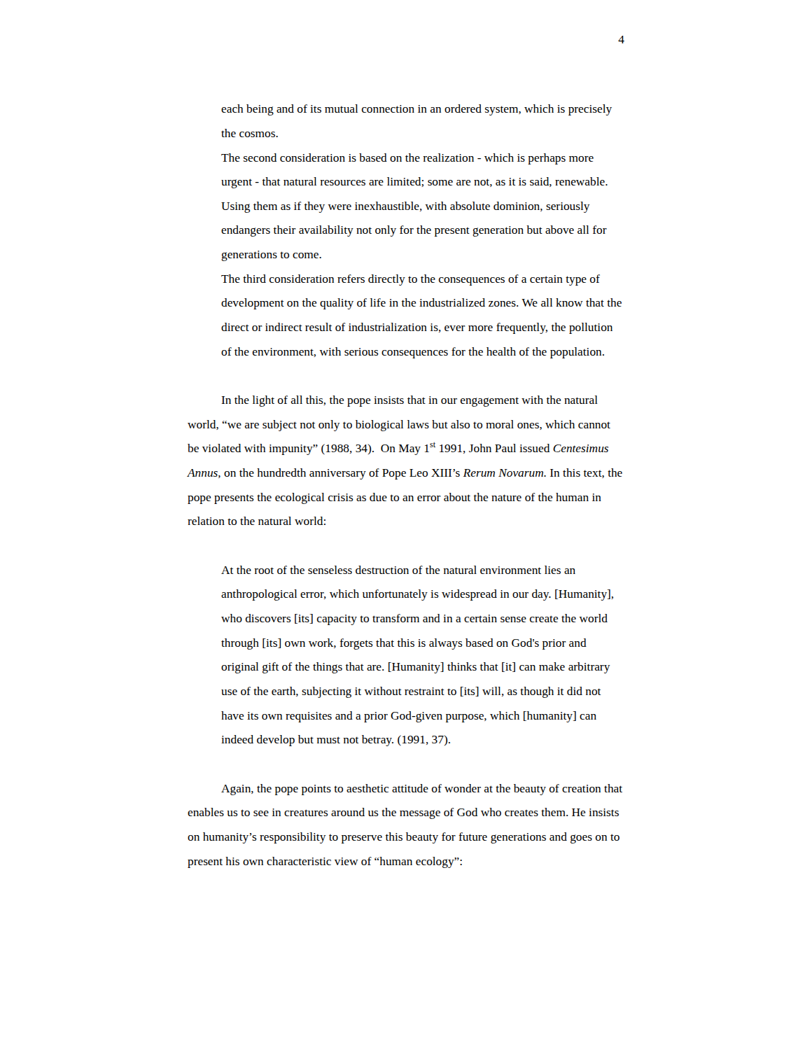4
each being and of its mutual connection in an ordered system, which is precisely the cosmos.
The second consideration is based on the realization - which is perhaps more urgent - that natural resources are limited; some are not, as it is said, renewable. Using them as if they were inexhaustible, with absolute dominion, seriously endangers their availability not only for the present generation but above all for generations to come.
The third consideration refers directly to the consequences of a certain type of development on the quality of life in the industrialized zones. We all know that the direct or indirect result of industrialization is, ever more frequently, the pollution of the environment, with serious consequences for the health of the population.
In the light of all this, the pope insists that in our engagement with the natural world, “we are subject not only to biological laws but also to moral ones, which cannot be violated with impunity” (1988, 34). On May 1st 1991, John Paul issued Centesimus Annus, on the hundredth anniversary of Pope Leo XIII’s Rerum Novarum. In this text, the pope presents the ecological crisis as due to an error about the nature of the human in relation to the natural world:
At the root of the senseless destruction of the natural environment lies an anthropological error, which unfortunately is widespread in our day. [Humanity], who discovers [its] capacity to transform and in a certain sense create the world through [its] own work, forgets that this is always based on God's prior and original gift of the things that are. [Humanity] thinks that [it] can make arbitrary use of the earth, subjecting it without restraint to [its] will, as though it did not have its own requisites and a prior God-given purpose, which [humanity] can indeed develop but must not betray. (1991, 37).
Again, the pope points to aesthetic attitude of wonder at the beauty of creation that enables us to see in creatures around us the message of God who creates them. He insists on humanity’s responsibility to preserve this beauty for future generations and goes on to present his own characteristic view of “human ecology”: